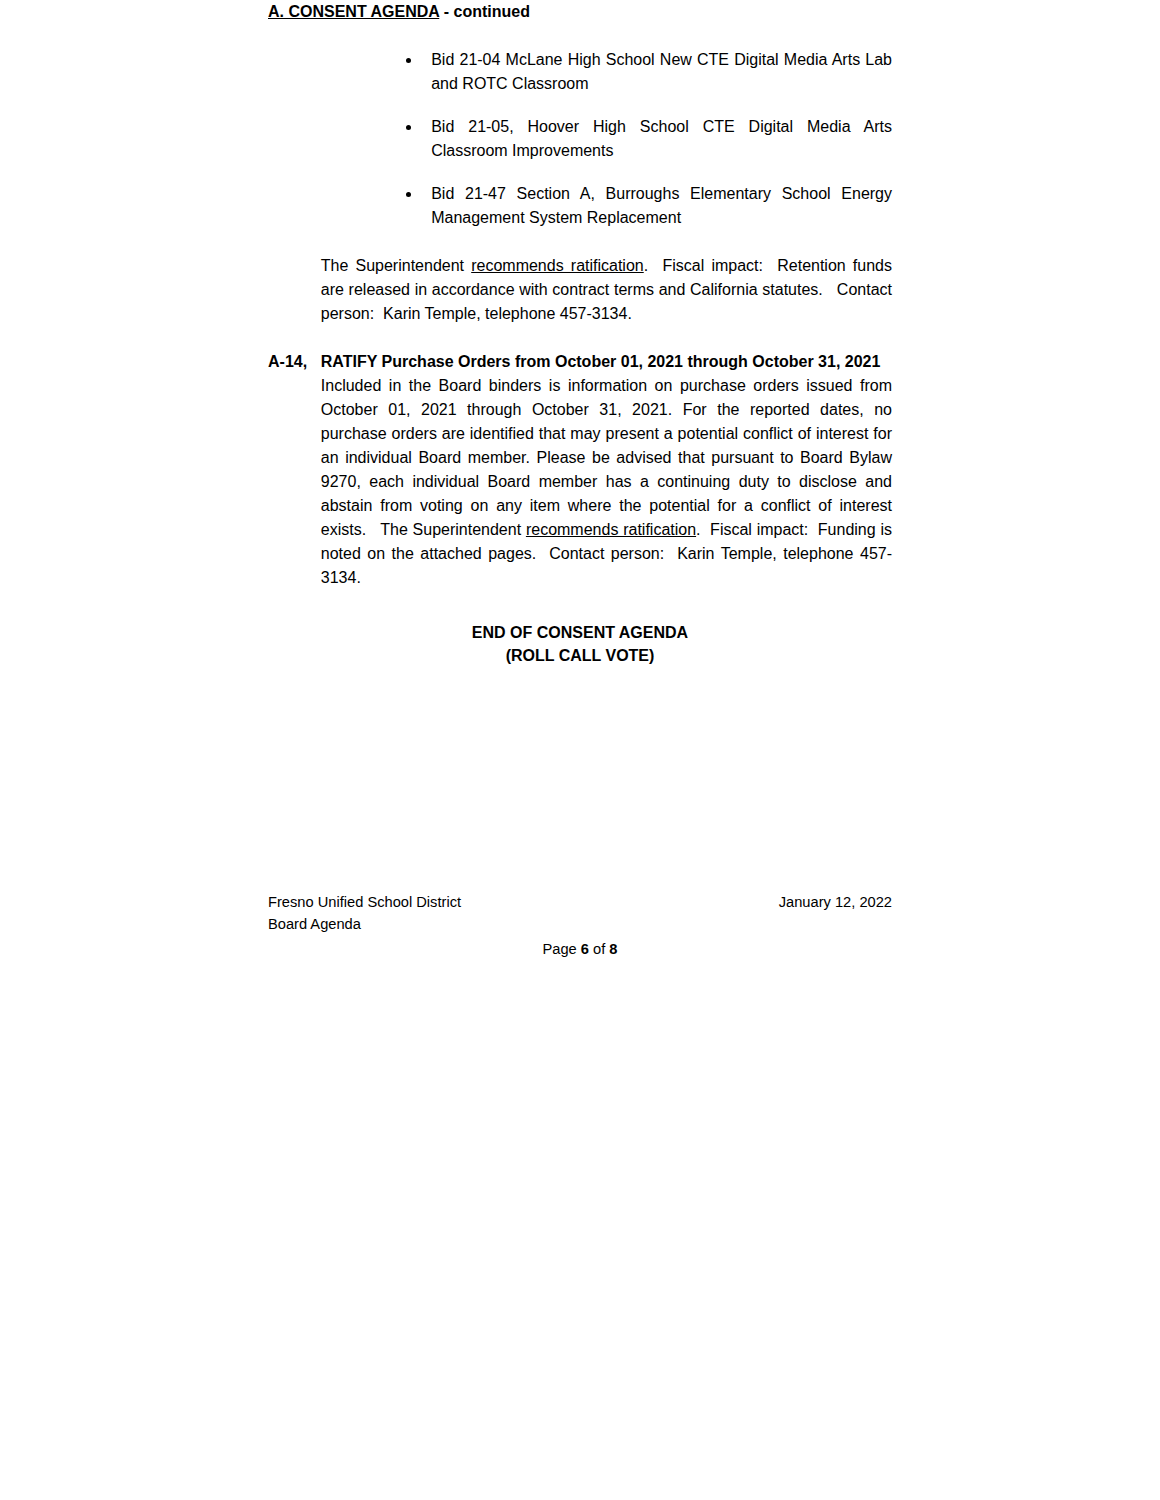A. CONSENT AGENDA - continued
Bid 21-04 McLane High School New CTE Digital Media Arts Lab and ROTC Classroom
Bid 21-05, Hoover High School CTE Digital Media Arts Classroom Improvements
Bid 21-47 Section A, Burroughs Elementary School Energy Management System Replacement
The Superintendent recommends ratification. Fiscal impact: Retention funds are released in accordance with contract terms and California statutes. Contact person: Karin Temple, telephone 457-3134.
A-14,
RATIFY Purchase Orders from October 01, 2021 through October 31, 2021
Included in the Board binders is information on purchase orders issued from October 01, 2021 through October 31, 2021. For the reported dates, no purchase orders are identified that may present a potential conflict of interest for an individual Board member. Please be advised that pursuant to Board Bylaw 9270, each individual Board member has a continuing duty to disclose and abstain from voting on any item where the potential for a conflict of interest exists. The Superintendent recommends ratification. Fiscal impact: Funding is noted on the attached pages. Contact person: Karin Temple, telephone 457-3134.
END OF CONSENT AGENDA
(ROLL CALL VOTE)
Fresno Unified School District January 12, 2022
Board Agenda
Page 6 of 8